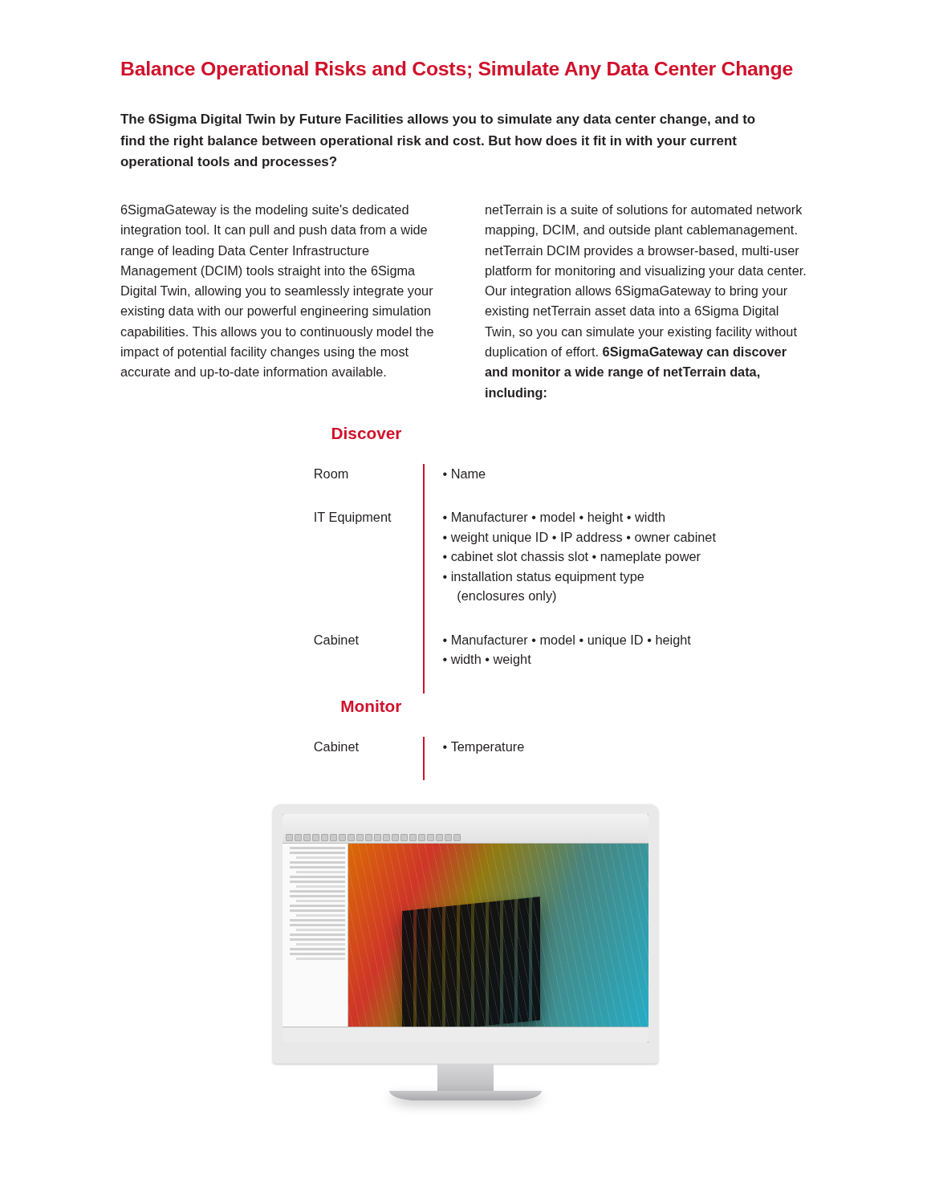Balance Operational Risks and Costs; Simulate Any Data Center Change
The 6Sigma Digital Twin by Future Facilities allows you to simulate any data center change, and to find the right balance between operational risk and cost. But how does it fit in with your current operational tools and processes?
6SigmaGateway is the modeling suite's dedicated integration tool. It can pull and push data from a wide range of leading Data Center Infrastructure Management (DCIM) tools straight into the 6Sigma Digital Twin, allowing you to seamlessly integrate your existing data with our powerful engineering simulation capabilities. This allows you to continuously model the impact of potential facility changes using the most accurate and up-to-date information available.
netTerrain is a suite of solutions for automated network mapping, DCIM, and outside plant cablemanagement. netTerrain DCIM provides a browser-based, multi-user platform for monitoring and visualizing your data center. Our integration allows 6SigmaGateway to bring your existing netTerrain asset data into a 6Sigma Digital Twin, so you can simulate your existing facility without duplication of effort. 6SigmaGateway can discover and monitor a wide range of netTerrain data, including:
Discover
| Room | Name |
| IT Equipment | Manufacturer model height width weight unique ID IP address owner cabinet cabinet slot chassis slot nameplate power installation status equipment type (enclosures only) |
| Cabinet | Manufacturer model unique ID height width weight |
Monitor
| Cabinet | Temperature |